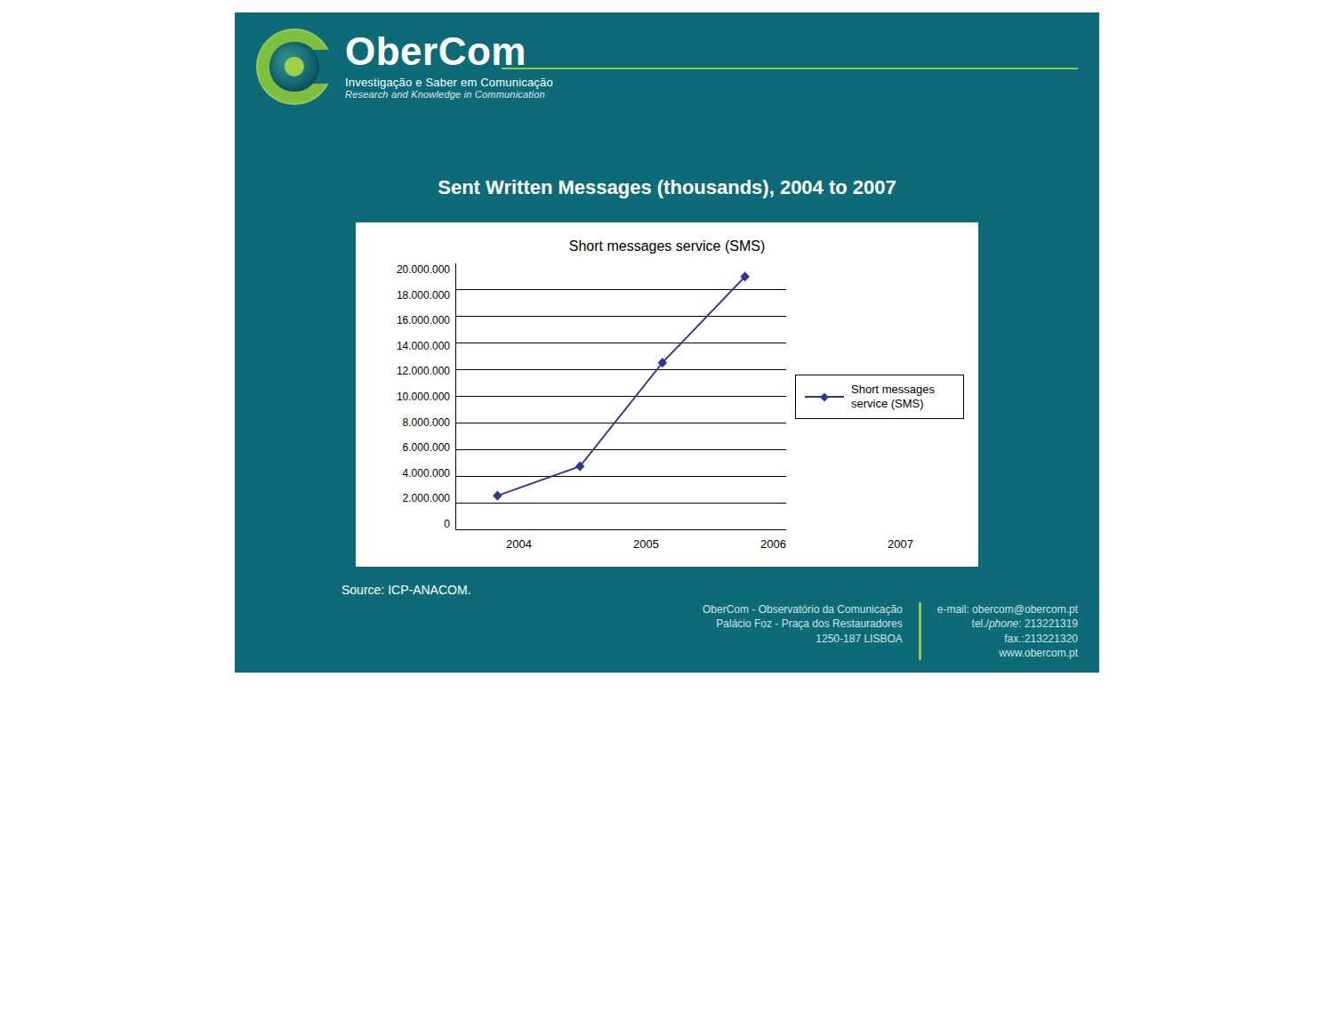OberCom
Investigação e Saber em Comunicação
Research and Knowledge in Communication
Sent Written Messages (thousands), 2004 to 2007
Short messages service (SMS)
20.000.000 18.000.000 16.000.000 14.000.000 12.000.000 10.000.000 8.000.000 6.000.000 4.000.000 2.000.000 0
Short messages
service (SMS)
2004 2005 2006 2007
Source: ICP-ANACOM.
OberCom - Observatório da Comunicação
Palácio Foz - Praça dos Restauradores
1250-187 LISBOA
e-mail: obercom@obercom.pt
tel./phone: 213221319
fax.:213221320
www.obercom.pt